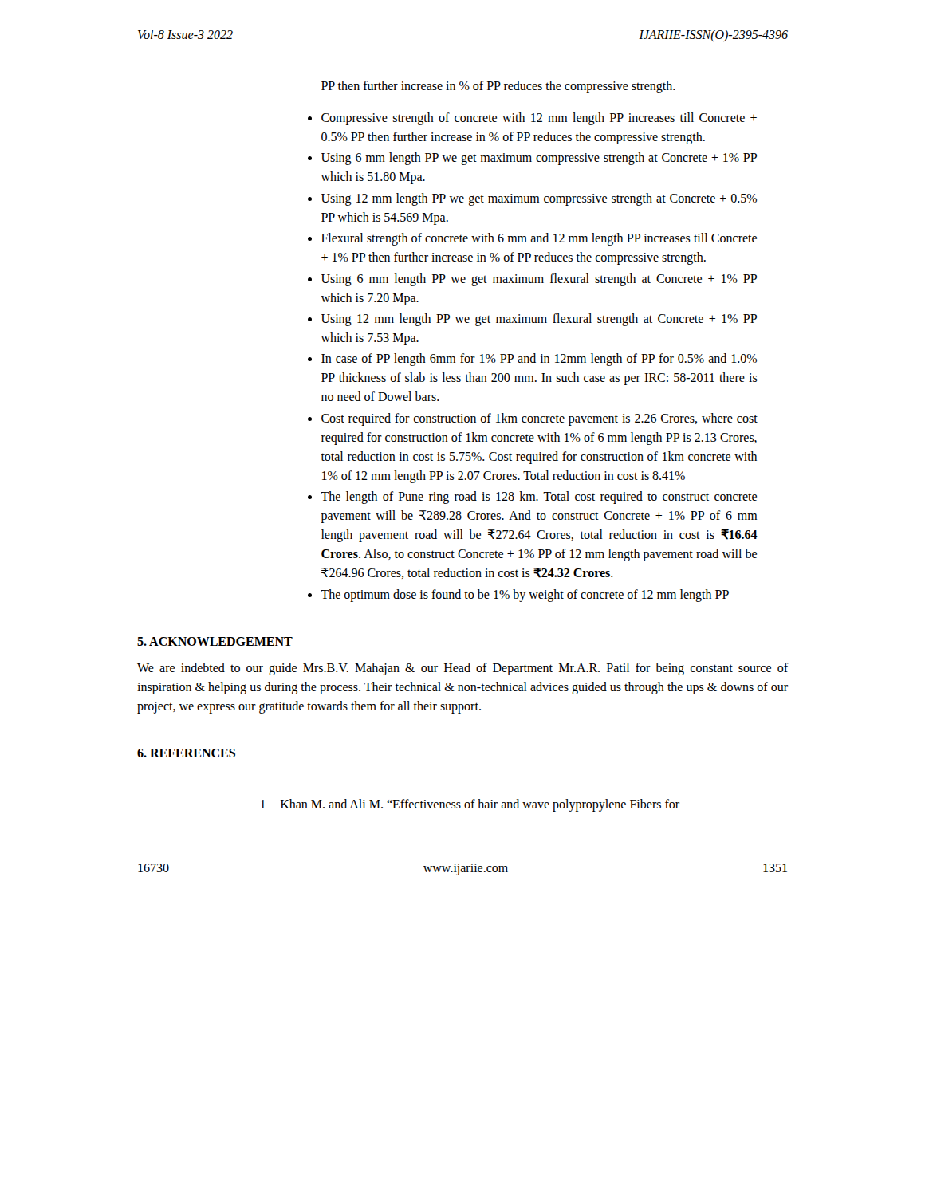Vol-8 Issue-3 2022
IJARIIE-ISSN(O)-2395-4396
PP then further increase in % of PP reduces the compressive strength.
Compressive strength of concrete with 12 mm length PP increases till Concrete + 0.5% PP then further increase in % of PP reduces the compressive strength.
Using 6 mm length PP we get maximum compressive strength at Concrete + 1% PP which is 51.80 Mpa.
Using 12 mm length PP we get maximum compressive strength at Concrete + 0.5% PP which is 54.569 Mpa.
Flexural strength of concrete with 6 mm and 12 mm length PP increases till Concrete + 1% PP then further increase in % of PP reduces the compressive strength.
Using 6 mm length PP we get maximum flexural strength at Concrete + 1% PP which is 7.20 Mpa.
Using 12 mm length PP we get maximum flexural strength at Concrete + 1% PP which is 7.53 Mpa.
In case of PP length 6mm for 1% PP and in 12mm length of PP for 0.5% and 1.0% PP thickness of slab is less than 200 mm. In such case as per IRC: 58-2011 there is no need of Dowel bars.
Cost required for construction of 1km concrete pavement is 2.26 Crores, where cost required for construction of 1km concrete with 1% of 6 mm length PP is 2.13 Crores, total reduction in cost is 5.75%. Cost required for construction of 1km concrete with 1% of 12 mm length PP is 2.07 Crores. Total reduction in cost is 8.41%
The length of Pune ring road is 128 km. Total cost required to construct concrete pavement will be ₹289.28 Crores. And to construct Concrete + 1% PP of 6 mm length pavement road will be ₹272.64 Crores, total reduction in cost is ₹16.64 Crores. Also, to construct Concrete + 1% PP of 12 mm length pavement road will be ₹264.96 Crores, total reduction in cost is ₹24.32 Crores.
The optimum dose is found to be 1% by weight of concrete of 12 mm length PP
5. ACKNOWLEDGEMENT
We are indebted to our guide Mrs.B.V. Mahajan & our Head of Department Mr.A.R. Patil for being constant source of inspiration & helping us during the process. Their technical & non-technical advices guided us through the ups & downs of our project, we express our gratitude towards them for all their support.
6. REFERENCES
1
Khan M. and Ali M. “Effectiveness of hair and wave polypropylene Fibers for
16730
www.ijariie.com
1351